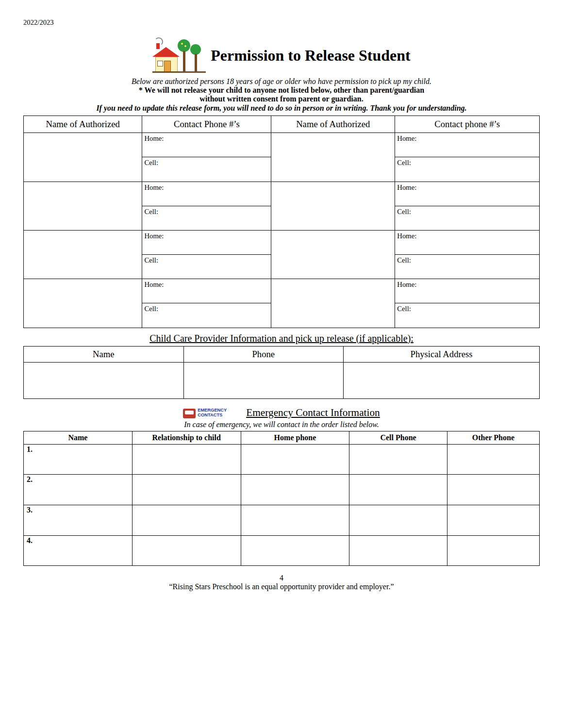2022/2023
Permission to Release Student
Below are authorized persons 18 years of age or older who have permission to pick up my child.
* We will not release your child to anyone not listed below, other than parent/guardian
without written consent from parent or guardian.
If you need to update this release form, you will need to do so in person or in writing. Thank you for understanding.
| Name of Authorized | Contact Phone #’s | Name of Authorized | Contact phone #’s |
| --- | --- | --- | --- |
| | Home: | | Home: |
| Cell: | Cell: |
| | Home: | | Home: |
| Cell: | Cell: |
| | Home: | | Home: |
| Cell: | Cell: |
| | Home: | | Home: |
| Cell: | Cell: |
Child Care Provider Information and pick up release (if applicable):
| Name | Phone | Physical Address |
| --- | --- | --- |
EMERGENCY
CONTACTS
Emergency Contact Information
In case of emergency, we will contact in the order listed below.
| Name | Relationship to child | Home phone | Cell Phone | Other Phone |
| --- | --- | --- | --- | --- |
| 1. | | | | |
| 2. | | | | |
| 3. | | | | |
| 4. | | | | |
4
“Rising Stars Preschool is an equal opportunity provider and employer.”